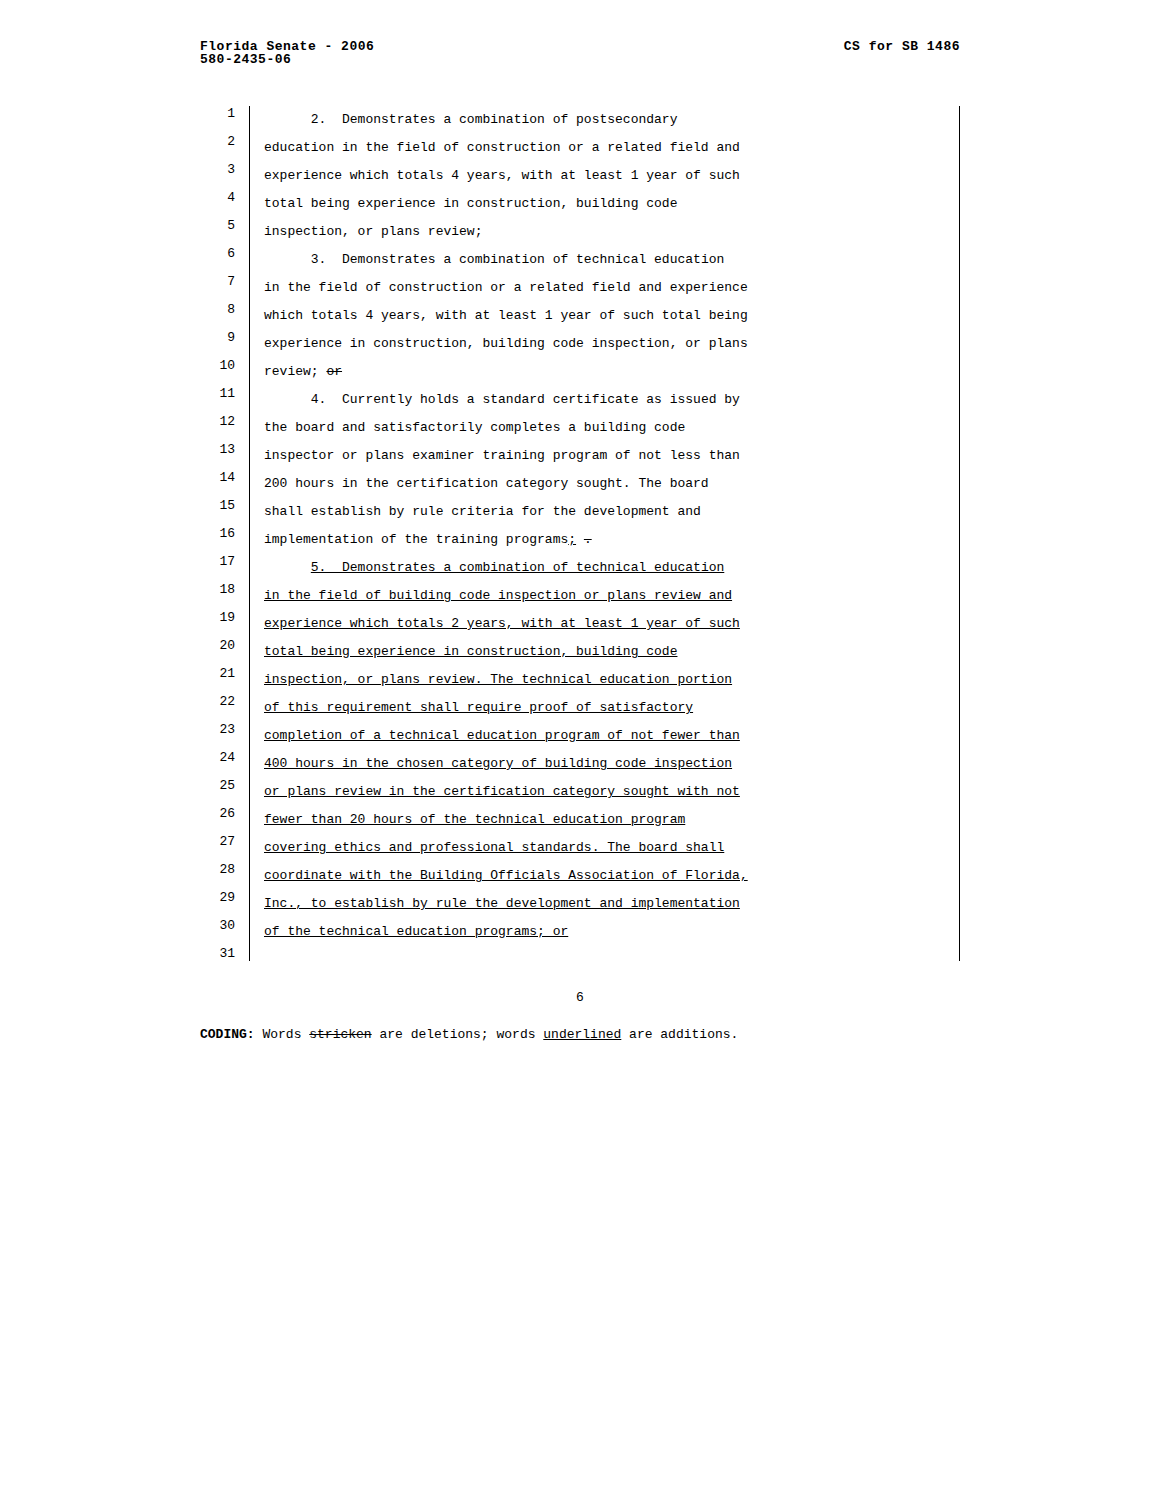Florida Senate - 2006 CS for SB 1486
580-2435-06
| 1 | 2. Demonstrates a combination of postsecondary |
| 2 | education in the field of construction or a related field and |
| 3 | experience which totals 4 years, with at least 1 year of such |
| 4 | total being experience in construction, building code |
| 5 | inspection, or plans review; |
| 6 | 3. Demonstrates a combination of technical education |
| 7 | in the field of construction or a related field and experience |
| 8 | which totals 4 years, with at least 1 year of such total being |
| 9 | experience in construction, building code inspection, or plans |
| 10 | review; or |
| 11 | 4. Currently holds a standard certificate as issued by |
| 12 | the board and satisfactorily completes a building code |
| 13 | inspector or plans examiner training program of not less than |
| 14 | 200 hours in the certification category sought. The board |
| 15 | shall establish by rule criteria for the development and |
| 16 | implementation of the training programs ; . |
| 17 | 5. Demonstrates a combination of technical education |
| 18 | in the field of building code inspection or plans review and |
| 19 | experience which totals 2 years, with at least 1 year of such |
| 20 | total being experience in construction, building code |
| 21 | inspection, or plans review. The technical education portion |
| 22 | of this requirement shall require proof of satisfactory |
| 23 | completion of a technical education program of not fewer than |
| 24 | 400 hours in the chosen category of building code inspection |
| 25 | or plans review in the certification category sought with not |
| 26 | fewer than 20 hours of the technical education program |
| 27 | covering ethics and professional standards. The board shall |
| 28 | coordinate with the Building Officials Association of Florida, |
| 29 | Inc., to establish by rule the development and implementation |
| 30 | of the technical education programs; or |
| 31 | |
6
CODING: Words stricken are deletions; words underlined are additions.